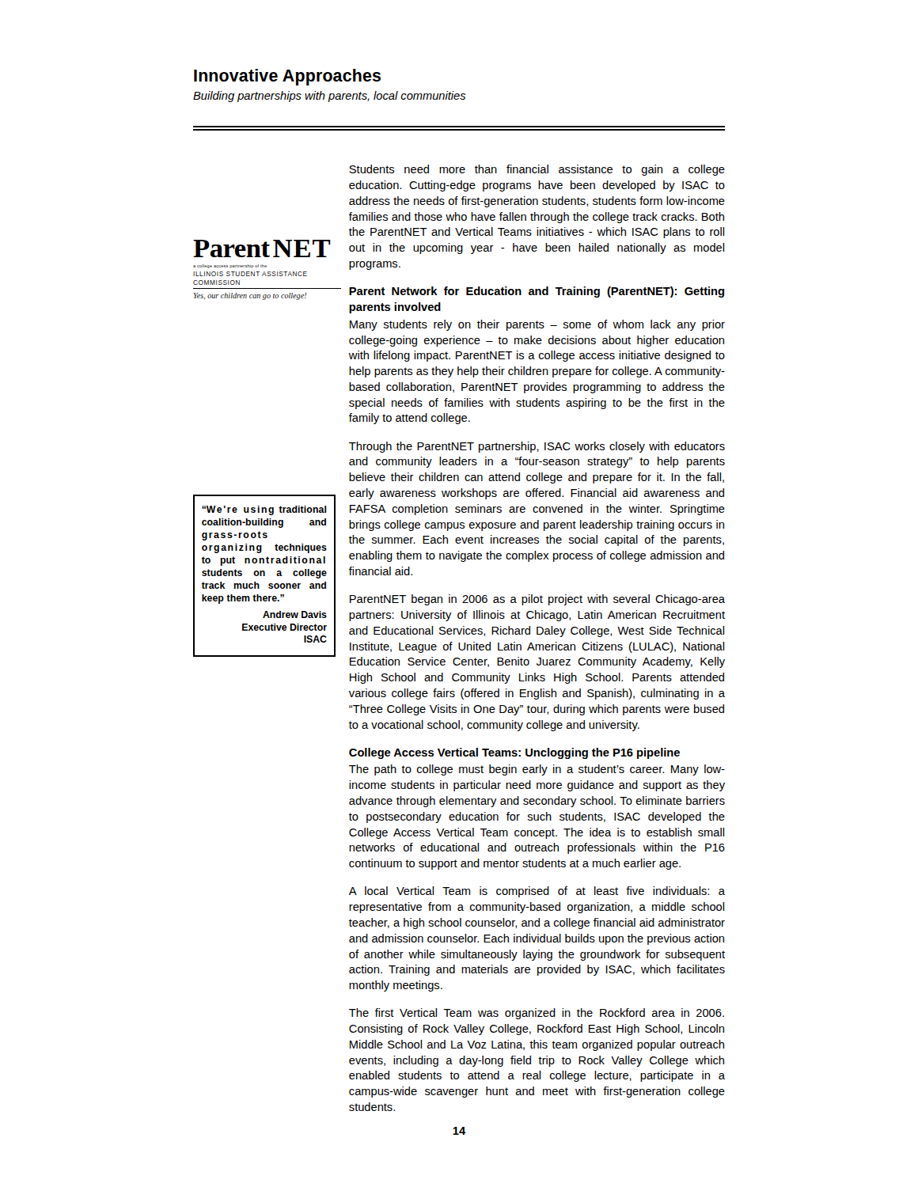Innovative Approaches
Building partnerships with parents, local communities
ParentNET
a college access partnership of the
ILLINOIS STUDENT ASSISTANCE COMMISSION
Yes, our children can go to college!
“We're using traditional coalition-building and grass-roots organizing techniques to put nontraditional students on a college track much sooner and keep them there.”
Andrew Davis
Executive Director
ISAC
Students need more than financial assistance to gain a college education. Cutting-edge programs have been developed by ISAC to address the needs of first-generation students, students form low-income families and those who have fallen through the college track cracks. Both the ParentNET and Vertical Teams initiatives - which ISAC plans to roll out in the upcoming year - have been hailed nationally as model programs.
Parent Network for Education and Training (ParentNET): Getting parents involved
Many students rely on their parents – some of whom lack any prior college-going experience – to make decisions about higher education with lifelong impact. ParentNET is a college access initiative designed to help parents as they help their children prepare for college. A community-based collaboration, ParentNET provides programming to address the special needs of families with students aspiring to be the first in the family to attend college.
Through the ParentNET partnership, ISAC works closely with educators and community leaders in a “four-season strategy” to help parents believe their children can attend college and prepare for it. In the fall, early awareness workshops are offered. Financial aid awareness and FAFSA completion seminars are convened in the winter. Springtime brings college campus exposure and parent leadership training occurs in the summer. Each event increases the social capital of the parents, enabling them to navigate the complex process of college admission and financial aid.
ParentNET began in 2006 as a pilot project with several Chicago-area partners: University of Illinois at Chicago, Latin American Recruitment and Educational Services, Richard Daley College, West Side Technical Institute, League of United Latin American Citizens (LULAC), National Education Service Center, Benito Juarez Community Academy, Kelly High School and Community Links High School. Parents attended various college fairs (offered in English and Spanish), culminating in a “Three College Visits in One Day” tour, during which parents were bused to a vocational school, community college and university.
College Access Vertical Teams: Unclogging the P16 pipeline
The path to college must begin early in a student’s career. Many low-income students in particular need more guidance and support as they advance through elementary and secondary school. To eliminate barriers to postsecondary education for such students, ISAC developed the College Access Vertical Team concept. The idea is to establish small networks of educational and outreach professionals within the P16 continuum to support and mentor students at a much earlier age.
A local Vertical Team is comprised of at least five individuals: a representative from a community-based organization, a middle school teacher, a high school counselor, and a college financial aid administrator and admission counselor. Each individual builds upon the previous action of another while simultaneously laying the groundwork for subsequent action. Training and materials are provided by ISAC, which facilitates monthly meetings.
The first Vertical Team was organized in the Rockford area in 2006. Consisting of Rock Valley College, Rockford East High School, Lincoln Middle School and La Voz Latina, this team organized popular outreach events, including a day-long field trip to Rock Valley College which enabled students to attend a real college lecture, participate in a campus-wide scavenger hunt and meet with first-generation college students.
14